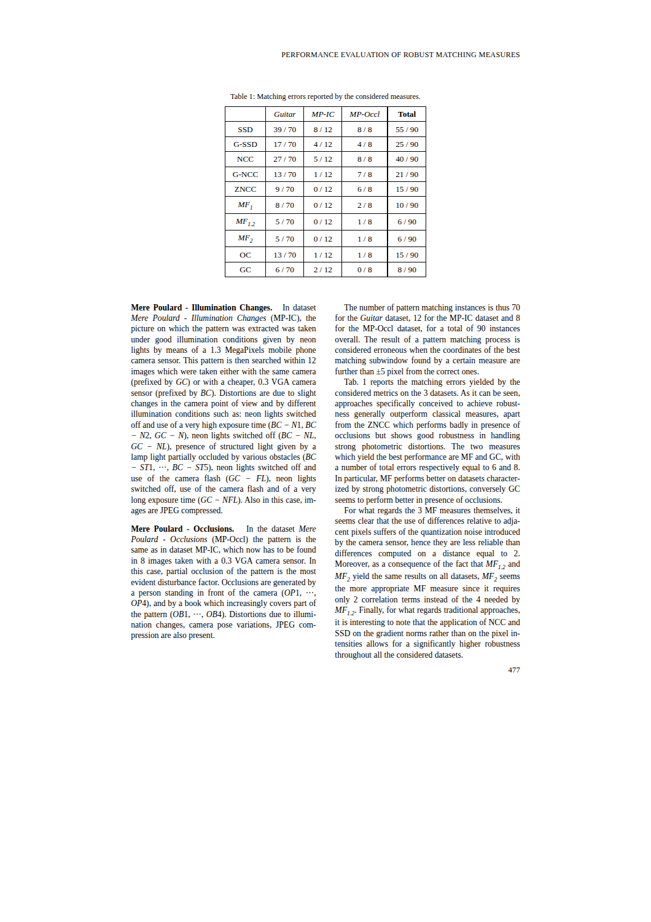PERFORMANCE EVALUATION OF ROBUST MATCHING MEASURES
Table 1: Matching errors reported by the considered measures.
| | Guitar | MP-IC | MP-Occl | Total |
| --- | --- | --- | --- | --- |
| SSD | 39 / 70 | 8 / 12 | 8 / 8 | 55 / 90 |
| G-SSD | 17 / 70 | 4 / 12 | 4 / 8 | 25 / 90 |
| NCC | 27 / 70 | 5 / 12 | 8 / 8 | 40 / 90 |
| G-NCC | 13 / 70 | 1 / 12 | 7 / 8 | 21 / 90 |
| ZNCC | 9 / 70 | 0 / 12 | 6 / 8 | 15 / 90 |
| MF 1 | 8 / 70 | 0 / 12 | 2 / 8 | 10 / 90 |
| MF 1.2 | 5 / 70 | 0 / 12 | 1 / 8 | 6 / 90 |
| MF 2 | 5 / 70 | 0 / 12 | 1 / 8 | 6 / 90 |
| OC | 13 / 70 | 1 / 12 | 1 / 8 | 15 / 90 |
| GC | 6 / 70 | 2 / 12 | 0 / 8 | 8 / 90 |
Mere Poulard - Illumination Changes. In dataset Mere Poulard - Illumination Changes (MP-IC), the picture on which the pattern was extracted was taken under good illumination conditions given by neon lights by means of a 1.3 MegaPixels mobile phone camera sensor. This pattern is then searched within 12 images which were taken either with the same camera (prefixed by GC) or with a cheaper, 0.3 VGA camera sensor (prefixed by BC). Distortions are due to slight changes in the camera point of view and by different illumination conditions such as: neon lights switched off and use of a very high exposure time (BC − N 1, BC − N 2, GC − N), neon lights switched off (BC − NL, GC − NL), presence of structured light given by a lamp light partially occluded by various obstacles (BC − ST 1, ···, BC − ST 5), neon lights switched off and use of the camera flash (GC − FL), neon lights switched off, use of the camera flash and of a very long exposure time (GC − NFL). Also in this case, images are JPEG compressed.
Mere Poulard - Occlusions. In the dataset Mere Poulard - Occlusions (MP-Occl) the pattern is the same as in dataset MP-IC, which now has to be found in 8 images taken with a 0.3 VGA camera sensor. In this case, partial occlusion of the pattern is the most evident disturbance factor. Occlusions are generated by a person standing in front of the camera (OP 1, ···, OP 4), and by a book which increasingly covers part of the pattern (OB 1, ···, OB 4). Distortions due to illumination changes, camera pose variations, JPEG compression are also present.
The number of pattern matching instances is thus 70 for the Guitar dataset, 12 for the MP-IC dataset and 8 for the MP-Occl dataset, for a total of 90 instances overall. The result of a pattern matching process is considered erroneous when the coordinates of the best matching subwindow found by a certain measure are further than ±5 pixel from the correct ones.
Tab. 1 reports the matching errors yielded by the considered metrics on the 3 datasets. As it can be seen, approaches specifically conceived to achieve robustness generally outperform classical measures, apart from the ZNCC which performs badly in presence of occlusions but shows good robustness in handling strong photometric distortions. The two measures which yield the best performance are MF and GC, with a number of total errors respectively equal to 6 and 8. In particular, MF performs better on datasets characterized by strong photometric distortions, conversely GC seems to perform better in presence of occlusions.
For what regards the 3 MF measures themselves, it seems clear that the use of differences relative to adjacent pixels suffers of the quantization noise introduced by the camera sensor, hence they are less reliable than differences computed on a distance equal to 2. Moreover, as a consequence of the fact that MF1.2 and MF2 yield the same results on all datasets, MF2 seems the more appropriate MF measure since it requires only 2 correlation terms instead of the 4 needed by MF1.2. Finally, for what regards traditional approaches, it is interesting to note that the application of NCC and SSD on the gradient norms rather than on the pixel intensities allows for a significantly higher robustness throughout all the considered datasets.
477